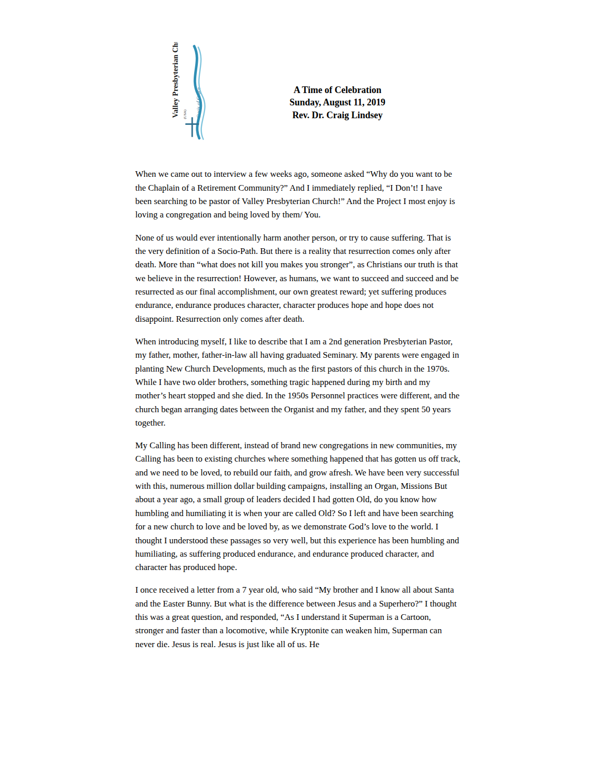Valley Presbyterian Church (USA) Oasis of Grace
A Time of Celebration
Sunday, August 11, 2019
Rev. Dr. Craig Lindsey
When we came out to interview a few weeks ago, someone asked “Why do you want to be the Chaplain of a Retirement Community?” And I immediately replied, “I Don’t! I have been searching to be pastor of Valley Presbyterian Church!” And the Project I most enjoy is loving a congregation and being loved by them/ You.
None of us would ever intentionally harm another person, or try to cause suffering. That is the very definition of a Socio-Path. But there is a reality that resurrection comes only after death. More than “what does not kill you makes you stronger”, as Christians our truth is that we believe in the resurrection! However, as humans, we want to succeed and succeed and be resurrected as our final accomplishment, our own greatest reward; yet suffering produces endurance, endurance produces character, character produces hope and hope does not disappoint. Resurrection only comes after death.
When introducing myself, I like to describe that I am a 2nd generation Presbyterian Pastor, my father, mother, father-in-law all having graduated Seminary. My parents were engaged in planting New Church Developments, much as the first pastors of this church in the 1970s. While I have two older brothers, something tragic happened during my birth and my mother’s heart stopped and she died. In the 1950s Personnel practices were different, and the church began arranging dates between the Organist and my father, and they spent 50 years together.
My Calling has been different, instead of brand new congregations in new communities, my Calling has been to existing churches where something happened that has gotten us off track, and we need to be loved, to rebuild our faith, and grow afresh. We have been very successful with this, numerous million dollar building campaigns, installing an Organ, Missions But about a year ago, a small group of leaders decided I had gotten Old, do you know how humbling and humiliating it is when your are called Old? So I left and have been searching for a new church to love and be loved by, as we demonstrate God’s love to the world. I thought I understood these passages so very well, but this experience has been humbling and humiliating, as suffering produced endurance, and endurance produced character, and character has produced hope.
I once received a letter from a 7 year old, who said “My brother and I know all about Santa and the Easter Bunny. But what is the difference between Jesus and a Superhero?” I thought this was a great question, and responded, “As I understand it Superman is a Cartoon, stronger and faster than a locomotive, while Kryptonite can weaken him, Superman can never die. Jesus is real. Jesus is just like all of us. He